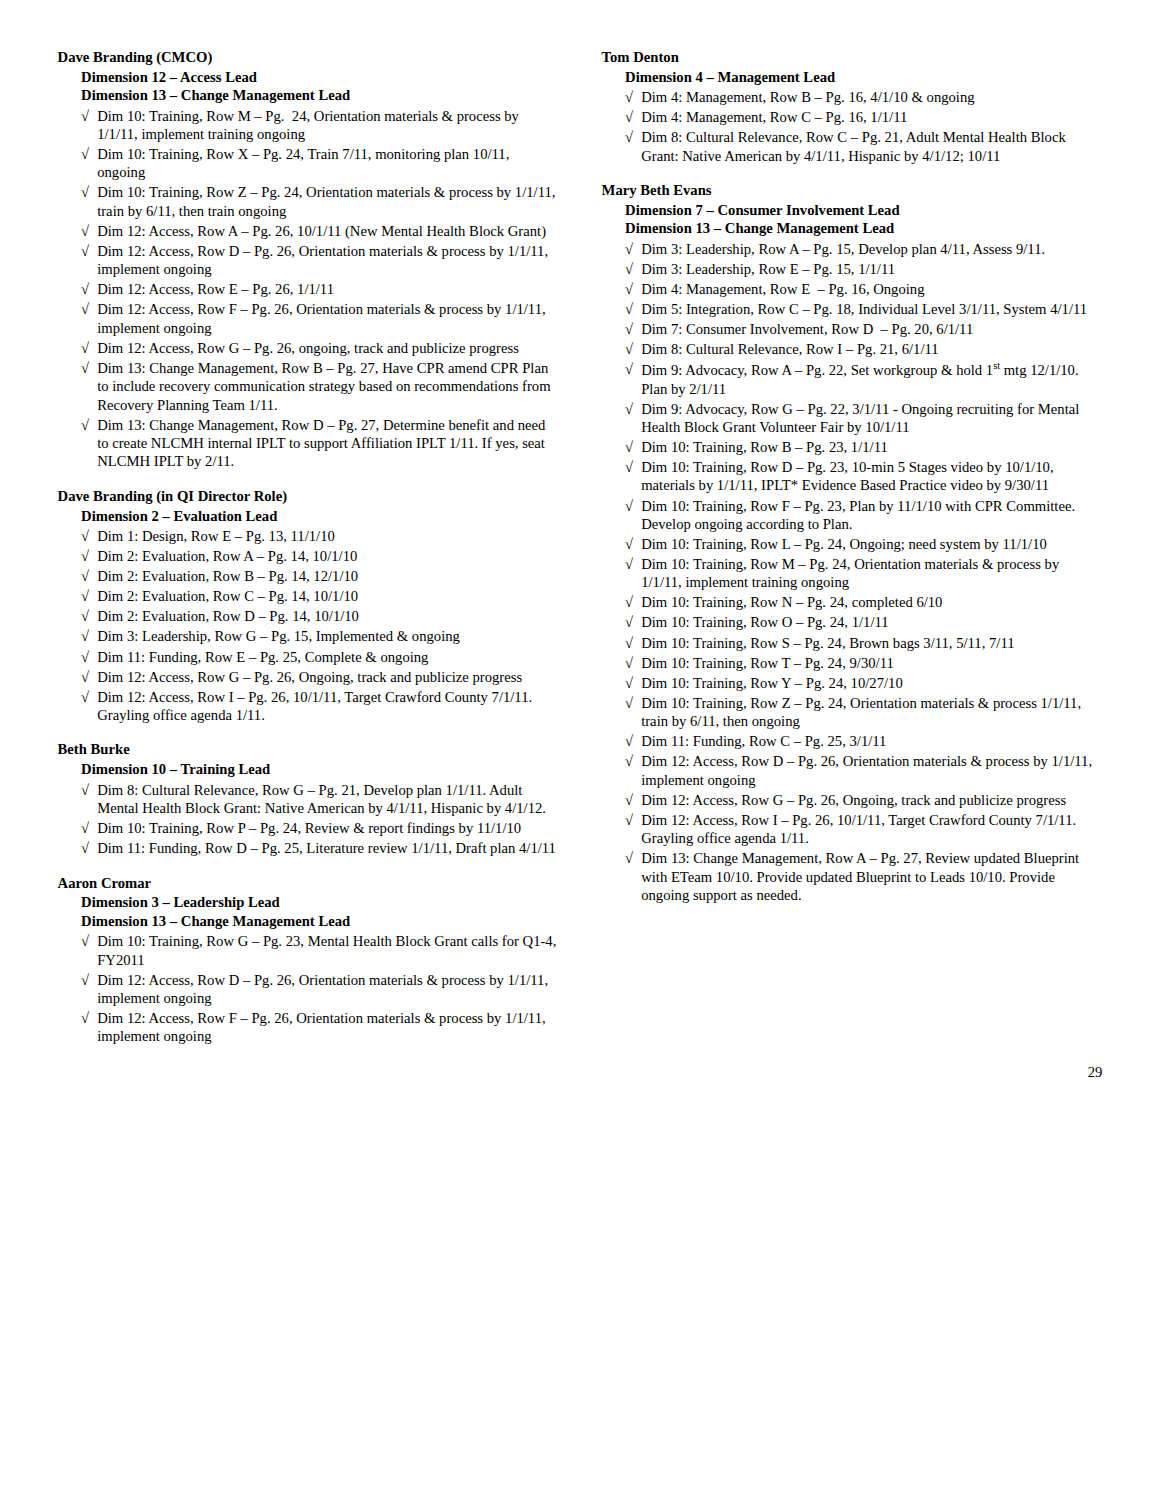Dave Branding (CMCO)
Dimension 12 – Access Lead
Dimension 13 – Change Management Lead
Dim 10: Training, Row M – Pg. 24, Orientation materials & process by 1/1/11, implement training ongoing
Dim 10: Training, Row X – Pg. 24, Train 7/11, monitoring plan 10/11, ongoing
Dim 10: Training, Row Z – Pg. 24, Orientation materials & process by 1/1/11, train by 6/11, then train ongoing
Dim 12: Access, Row A – Pg. 26, 10/1/11 (New Mental Health Block Grant)
Dim 12: Access, Row D – Pg. 26, Orientation materials & process by 1/1/11, implement ongoing
Dim 12: Access, Row E – Pg. 26, 1/1/11
Dim 12: Access, Row F – Pg. 26, Orientation materials & process by 1/1/11, implement ongoing
Dim 12: Access, Row G – Pg. 26, ongoing, track and publicize progress
Dim 13: Change Management, Row B – Pg. 27, Have CPR amend CPR Plan to include recovery communication strategy based on recommendations from Recovery Planning Team 1/11.
Dim 13: Change Management, Row D – Pg. 27, Determine benefit and need to create NLCMH internal IPLT to support Affiliation IPLT 1/11. If yes, seat NLCMH IPLT by 2/11.
Dave Branding (in QI Director Role)
Dimension 2 – Evaluation Lead
Dim 1: Design, Row E – Pg. 13, 11/1/10
Dim 2: Evaluation, Row A – Pg. 14, 10/1/10
Dim 2: Evaluation, Row B – Pg. 14, 12/1/10
Dim 2: Evaluation, Row C – Pg. 14, 10/1/10
Dim 2: Evaluation, Row D – Pg. 14, 10/1/10
Dim 3: Leadership, Row G – Pg. 15, Implemented & ongoing
Dim 11: Funding, Row E – Pg. 25, Complete & ongoing
Dim 12: Access, Row G – Pg. 26, Ongoing, track and publicize progress
Dim 12: Access, Row I – Pg. 26, 10/1/11, Target Crawford County 7/1/11. Grayling office agenda 1/11.
Beth Burke
Dimension 10 – Training Lead
Dim 8: Cultural Relevance, Row G – Pg. 21, Develop plan 1/1/11. Adult Mental Health Block Grant: Native American by 4/1/11, Hispanic by 4/1/12.
Dim 10: Training, Row P – Pg. 24, Review & report findings by 11/1/10
Dim 11: Funding, Row D – Pg. 25, Literature review 1/1/11, Draft plan 4/1/11
Aaron Cromar
Dimension 3 – Leadership Lead
Dimension 13 – Change Management Lead
Dim 10: Training, Row G – Pg. 23, Mental Health Block Grant calls for Q1-4, FY2011
Dim 12: Access, Row D – Pg. 26, Orientation materials & process by 1/1/11, implement ongoing
Dim 12: Access, Row F – Pg. 26, Orientation materials & process by 1/1/11, implement ongoing
Tom Denton
Dimension 4 – Management Lead
Dim 4: Management, Row B – Pg. 16, 4/1/10 & ongoing
Dim 4: Management, Row C – Pg. 16, 1/1/11
Dim 8: Cultural Relevance, Row C – Pg. 21, Adult Mental Health Block Grant: Native American by 4/1/11, Hispanic by 4/1/12; 10/11
Mary Beth Evans
Dimension 7 – Consumer Involvement Lead
Dimension 13 – Change Management Lead
Dim 3: Leadership, Row A – Pg. 15, Develop plan 4/11, Assess 9/11.
Dim 3: Leadership, Row E – Pg. 15, 1/1/11
Dim 4: Management, Row E – Pg. 16, Ongoing
Dim 5: Integration, Row C – Pg. 18, Individual Level 3/1/11, System 4/1/11
Dim 7: Consumer Involvement, Row D – Pg. 20, 6/1/11
Dim 8: Cultural Relevance, Row I – Pg. 21, 6/1/11
Dim 9: Advocacy, Row A – Pg. 22, Set workgroup & hold 1st mtg 12/1/10. Plan by 2/1/11
Dim 9: Advocacy, Row G – Pg. 22, 3/1/11 - Ongoing recruiting for Mental Health Block Grant Volunteer Fair by 10/1/11
Dim 10: Training, Row B – Pg. 23, 1/1/11
Dim 10: Training, Row D – Pg. 23, 10-min 5 Stages video by 10/1/10, materials by 1/1/11, IPLT* Evidence Based Practice video by 9/30/11
Dim 10: Training, Row F – Pg. 23, Plan by 11/1/10 with CPR Committee. Develop ongoing according to Plan.
Dim 10: Training, Row L – Pg. 24, Ongoing; need system by 11/1/10
Dim 10: Training, Row M – Pg. 24, Orientation materials & process by 1/1/11, implement training ongoing
Dim 10: Training, Row N – Pg. 24, completed 6/10
Dim 10: Training, Row O – Pg. 24, 1/1/11
Dim 10: Training, Row S – Pg. 24, Brown bags 3/11, 5/11, 7/11
Dim 10: Training, Row T – Pg. 24, 9/30/11
Dim 10: Training, Row Y – Pg. 24, 10/27/10
Dim 10: Training, Row Z – Pg. 24, Orientation materials & process 1/1/11, train by 6/11, then ongoing
Dim 11: Funding, Row C – Pg. 25, 3/1/11
Dim 12: Access, Row D – Pg. 26, Orientation materials & process by 1/1/11, implement ongoing
Dim 12: Access, Row G – Pg. 26, Ongoing, track and publicize progress
Dim 12: Access, Row I – Pg. 26, 10/1/11, Target Crawford County 7/1/11. Grayling office agenda 1/11.
Dim 13: Change Management, Row A – Pg. 27, Review updated Blueprint with ETeam 10/10. Provide updated Blueprint to Leads 10/10. Provide ongoing support as needed.
29